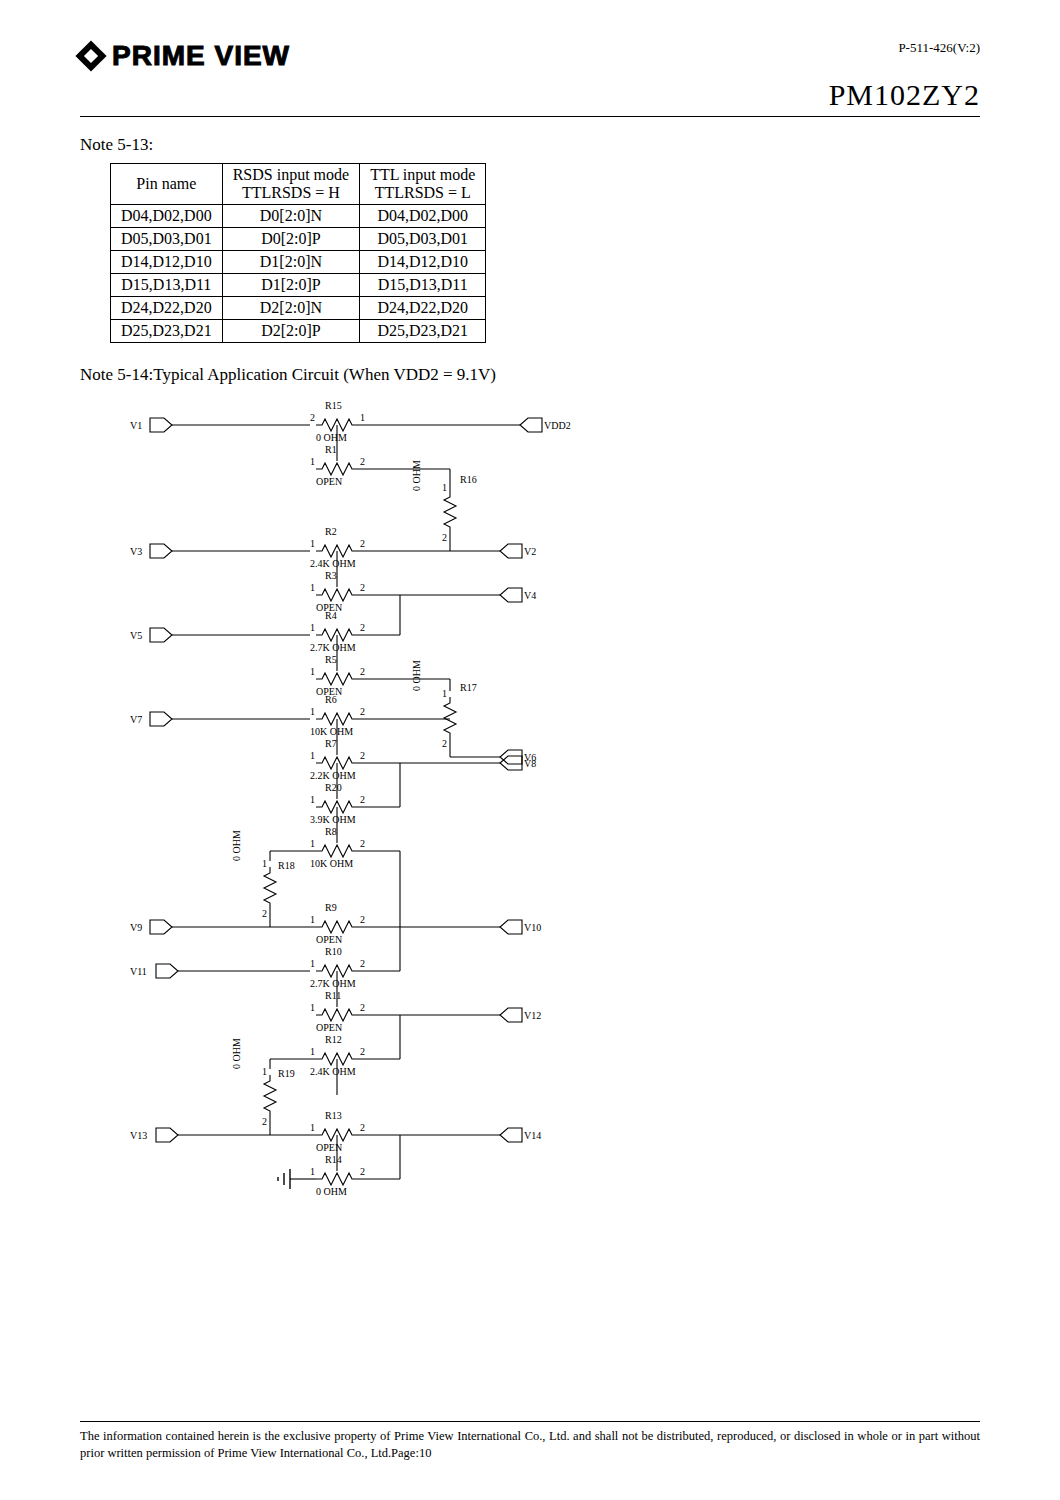PRIME VIEW
P-511-426(V:2)
PM102ZY2
Note 5-13:
| Pin name | RSDS input mode TTLRSDS = H | TTL input mode TTLRSDS = L |
| --- | --- | --- |
| D04,D02,D00 | D0[2:0]N | D04,D02,D00 |
| D05,D03,D01 | D0[2:0]P | D05,D03,D01 |
| D14,D12,D10 | D1[2:0]N | D14,D12,D10 |
| D15,D13,D11 | D1[2:0]P | D15,D13,D11 |
| D24,D22,D20 | D2[2:0]N | D24,D22,D20 |
| D25,D23,D21 | D2[2:0]P | D25,D23,D21 |
Note 5-14:Typical Application Circuit (When VDD2 = 9.1V)
V1 R15 2 1 0 OHM VDD2 R1 1 2 OPEN 0 OHM R16 1 2 V2 V3 R2 1 2 2.4K OHM R3 1 2 OPEN V4 V5 R4 1 2 2.7K OHM R5 1 2 OPEN 0 OHM R17 1 2 V6 V7 R6 1 2 10K OHM R7 1 2 2.2K OHM V8 R20 1 2 3.9K OHM R8 1 2 10K OHM 0 OHM R18 1 2 V9 R9 1 2 OPEN V10 V11 R10 1 2 2.7K OHM R11 1 2 OPEN V12 R12 1 2 2.4K OHM 0 OHM R19 1 2 V13 R13 1 2 OPEN V14 R14 1 2 0 OHM
The information contained herein is the exclusive property of Prime View International Co., Ltd. and shall not be distributed, reproduced, or disclosed in whole or in part without prior written permission of Prime View International Co., Ltd.Page:10